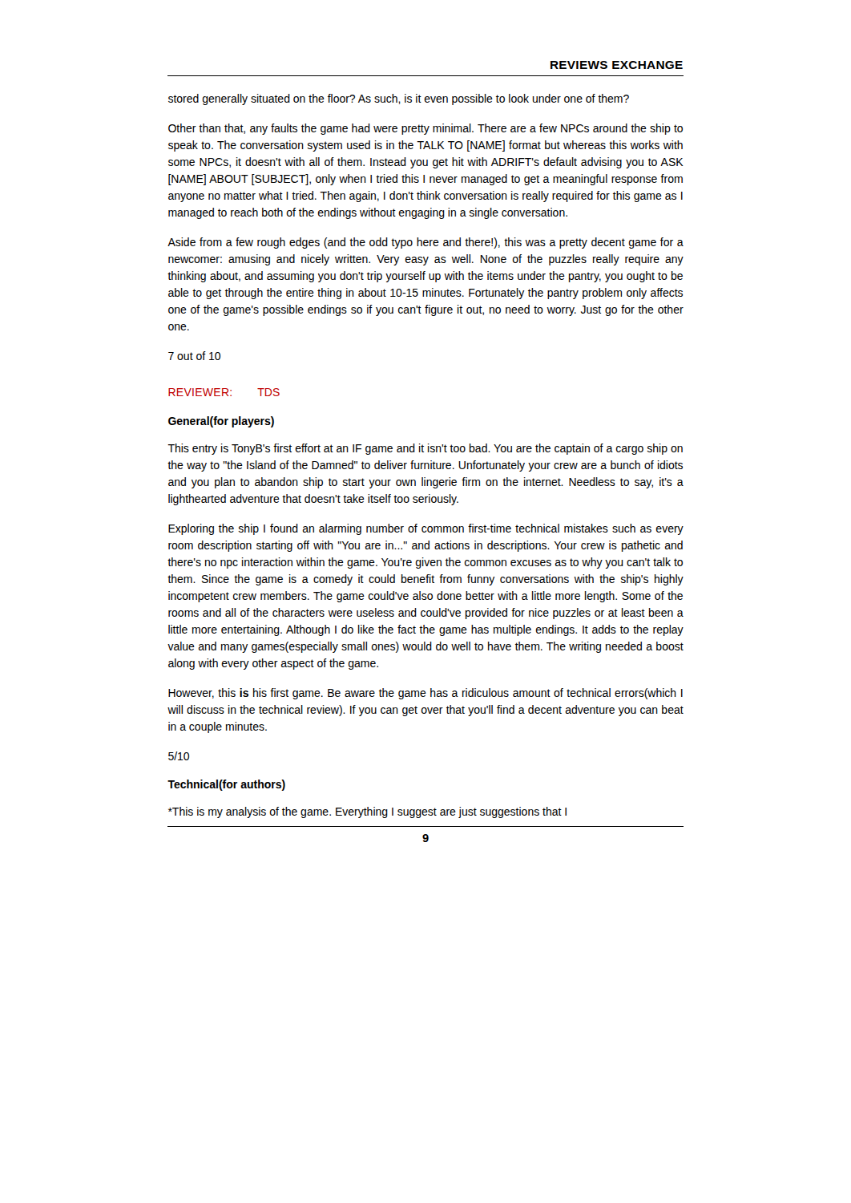REVIEWS EXCHANGE
stored generally situated on the floor? As such, is it even possible to look under one of them?
Other than that, any faults the game had were pretty minimal. There are a few NPCs around the ship to speak to. The conversation system used is in the TALK TO [NAME] format but whereas this works with some NPCs, it doesn't with all of them. Instead you get hit with ADRIFT's default advising you to ASK [NAME] ABOUT [SUBJECT], only when I tried this I never managed to get a meaningful response from anyone no matter what I tried. Then again, I don't think conversation is really required for this game as I managed to reach both of the endings without engaging in a single conversation.
Aside from a few rough edges (and the odd typo here and there!), this was a pretty decent game for a newcomer: amusing and nicely written. Very easy as well. None of the puzzles really require any thinking about, and assuming you don't trip yourself up with the items under the pantry, you ought to be able to get through the entire thing in about 10-15 minutes. Fortunately the pantry problem only affects one of the game's possible endings so if you can't figure it out, no need to worry. Just go for the other one.
7 out of 10
REVIEWER: TDS
General(for players)
This entry is TonyB's first effort at an IF game and it isn't too bad. You are the captain of a cargo ship on the way to "the Island of the Damned" to deliver furniture. Unfortunately your crew are a bunch of idiots and you plan to abandon ship to start your own lingerie firm on the internet. Needless to say, it's a lighthearted adventure that doesn't take itself too seriously.
Exploring the ship I found an alarming number of common first-time technical mistakes such as every room description starting off with "You are in..." and actions in descriptions. Your crew is pathetic and there's no npc interaction within the game. You're given the common excuses as to why you can't talk to them. Since the game is a comedy it could benefit from funny conversations with the ship's highly incompetent crew members. The game could've also done better with a little more length. Some of the rooms and all of the characters were useless and could've provided for nice puzzles or at least been a little more entertaining. Although I do like the fact the game has multiple endings. It adds to the replay value and many games(especially small ones) would do well to have them. The writing needed a boost along with every other aspect of the game.
However, this is his first game. Be aware the game has a ridiculous amount of technical errors(which I will discuss in the technical review). If you can get over that you'll find a decent adventure you can beat in a couple minutes.
5/10
Technical(for authors)
*This is my analysis of the game. Everything I suggest are just suggestions that I
9